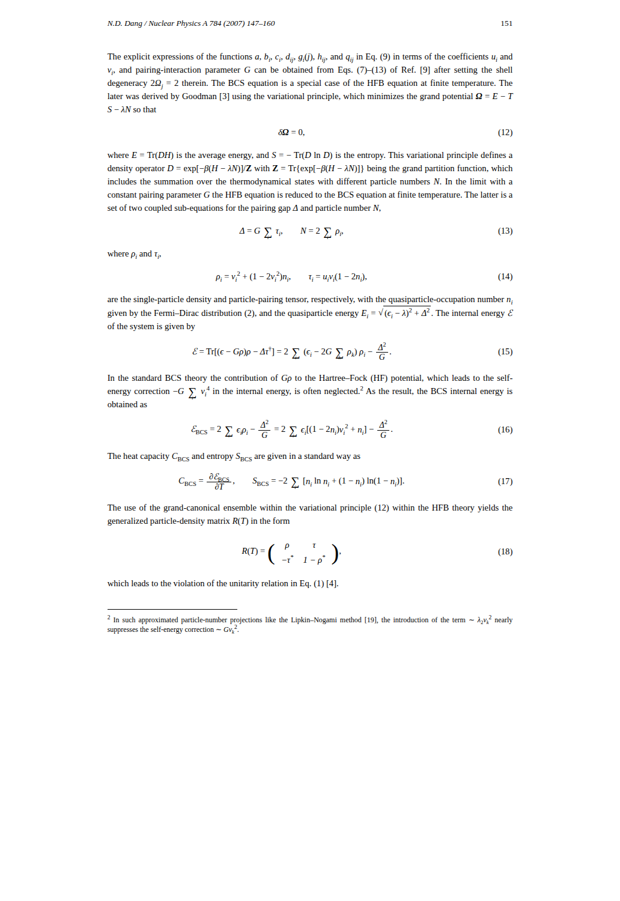N.D. Dang / Nuclear Physics A 784 (2007) 147–160 151
The explicit expressions of the functions a, bi, ci, dij, gi(j), hij, and qij in Eq. (9) in terms of the coefficients ui and vi, and pairing-interaction parameter G can be obtained from Eqs. (7)–(13) of Ref. [9] after setting the shell degeneracy 2Ωj = 2 therein. The BCS equation is a special case of the HFB equation at finite temperature. The later was derived by Goodman [3] using the variational principle, which minimizes the grand potential Ω = E − T S − λN so that
δΩ = 0, (12)
where E = Tr(DH) is the average energy, and S = − Tr(D ln D) is the entropy. This variational principle defines a density operator D = exp[−β(H − λN)]/Z with Z = Tr{exp[−β(H − λN)]} being the grand partition function, which includes the summation over the thermodynamical states with different particle numbers N. In the limit with a constant pairing parameter G the HFB equation is reduced to the BCS equation at finite temperature. The latter is a set of two coupled sub-equations for the pairing gap Δ and particle number N,
Δ = G ∑i τi, N = 2 ∑i ρi, (13)
where ρi and τi,
ρi = vi2 + (1 − 2vi2)ni, τi = uivi(1 − 2ni), (14)
are the single-particle density and particle-pairing tensor, respectively, with the quasiparticle-occupation number ni given by the Fermi–Dirac distribution (2), and the quasiparticle energy Ei = (ϵi − λ)2 + Δ2. The internal energy ℰ of the system is given by
ℰ = Tr[(ϵ − Gρ)ρ − Δτ†] = 2 ∑i (ϵi − 2G ∑k ρk) ρi − Δ2 G. (15)
In the standard BCS theory the contribution of Gρ to the Hartree–Fock (HF) potential, which leads to the self-energy correction −G ∑i vi4 in the internal energy, is often neglected.2 As the result, the BCS internal energy is obtained as
ℰBCS = 2 ∑i ϵiρi − Δ2 G = 2 ∑i ϵi[(1 − 2ni)vi2 + ni] − Δ2 G. (16)
The heat capacity CBCS and entropy SBCS are given in a standard way as
CBCS = ∂ℰBCS∂T, SBCS = −2 ∑i [ni ln ni + (1 − ni) ln(1 − ni)]. (17)
The use of the grand-canonical ensemble within the variational principle (12) within the HFB theory yields the generalized particle-density matrix R(T) in the form
R(T) = (
| ρ | τ |
| − τ * | 1 − ρ * |
), (18)
which leads to the violation of the unitarity relation in Eq. (1) [4].
2 In such approximated particle-number projections like the Lipkin–Nogami method [19], the introduction of the term ∼ λ2vk2 nearly suppresses the self-energy correction ∼ Gvk2.